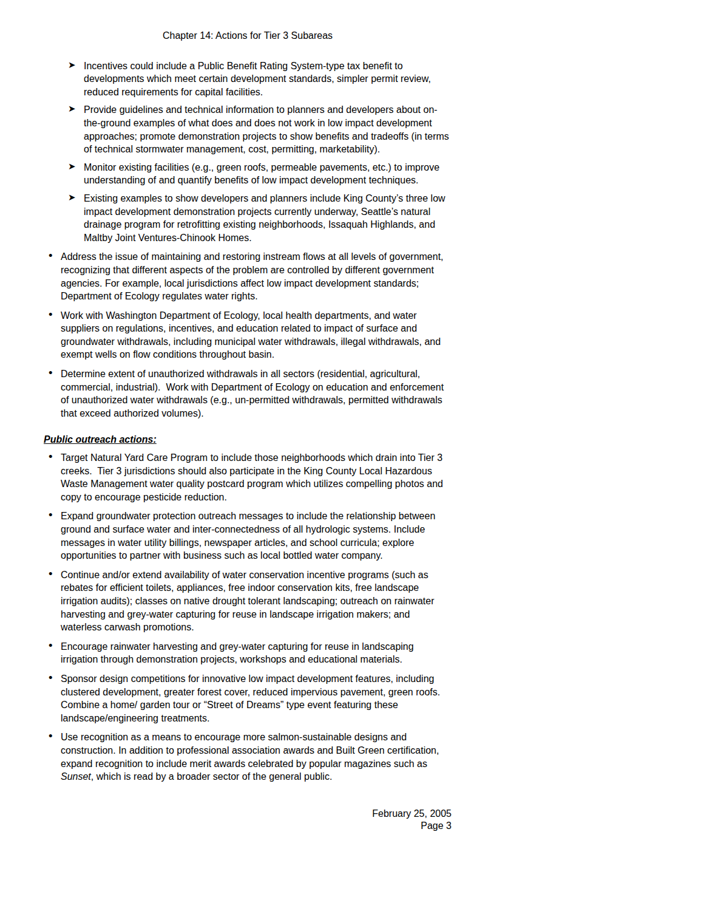Chapter 14: Actions for Tier 3 Subareas
Incentives could include a Public Benefit Rating System-type tax benefit to developments which meet certain development standards, simpler permit review, reduced requirements for capital facilities.
Provide guidelines and technical information to planners and developers about on-the-ground examples of what does and does not work in low impact development approaches; promote demonstration projects to show benefits and tradeoffs (in terms of technical stormwater management, cost, permitting, marketability).
Monitor existing facilities (e.g., green roofs, permeable pavements, etc.) to improve understanding of and quantify benefits of low impact development techniques.
Existing examples to show developers and planners include King County’s three low impact development demonstration projects currently underway, Seattle’s natural drainage program for retrofitting existing neighborhoods, Issaquah Highlands, and Maltby Joint Ventures-Chinook Homes.
Address the issue of maintaining and restoring instream flows at all levels of government, recognizing that different aspects of the problem are controlled by different government agencies. For example, local jurisdictions affect low impact development standards; Department of Ecology regulates water rights.
Work with Washington Department of Ecology, local health departments, and water suppliers on regulations, incentives, and education related to impact of surface and groundwater withdrawals, including municipal water withdrawals, illegal withdrawals, and exempt wells on flow conditions throughout basin.
Determine extent of unauthorized withdrawals in all sectors (residential, agricultural, commercial, industrial). Work with Department of Ecology on education and enforcement of unauthorized water withdrawals (e.g., un-permitted withdrawals, permitted withdrawals that exceed authorized volumes).
Public outreach actions:
Target Natural Yard Care Program to include those neighborhoods which drain into Tier 3 creeks. Tier 3 jurisdictions should also participate in the King County Local Hazardous Waste Management water quality postcard program which utilizes compelling photos and copy to encourage pesticide reduction.
Expand groundwater protection outreach messages to include the relationship between ground and surface water and inter-connectedness of all hydrologic systems. Include messages in water utility billings, newspaper articles, and school curricula; explore opportunities to partner with business such as local bottled water company.
Continue and/or extend availability of water conservation incentive programs (such as rebates for efficient toilets, appliances, free indoor conservation kits, free landscape irrigation audits); classes on native drought tolerant landscaping; outreach on rainwater harvesting and grey-water capturing for reuse in landscape irrigation makers; and waterless carwash promotions.
Encourage rainwater harvesting and grey-water capturing for reuse in landscaping irrigation through demonstration projects, workshops and educational materials.
Sponsor design competitions for innovative low impact development features, including clustered development, greater forest cover, reduced impervious pavement, green roofs. Combine a home/ garden tour or “Street of Dreams” type event featuring these landscape/engineering treatments.
Use recognition as a means to encourage more salmon-sustainable designs and construction. In addition to professional association awards and Built Green certification, expand recognition to include merit awards celebrated by popular magazines such as Sunset, which is read by a broader sector of the general public.
February 25, 2005
Page 3